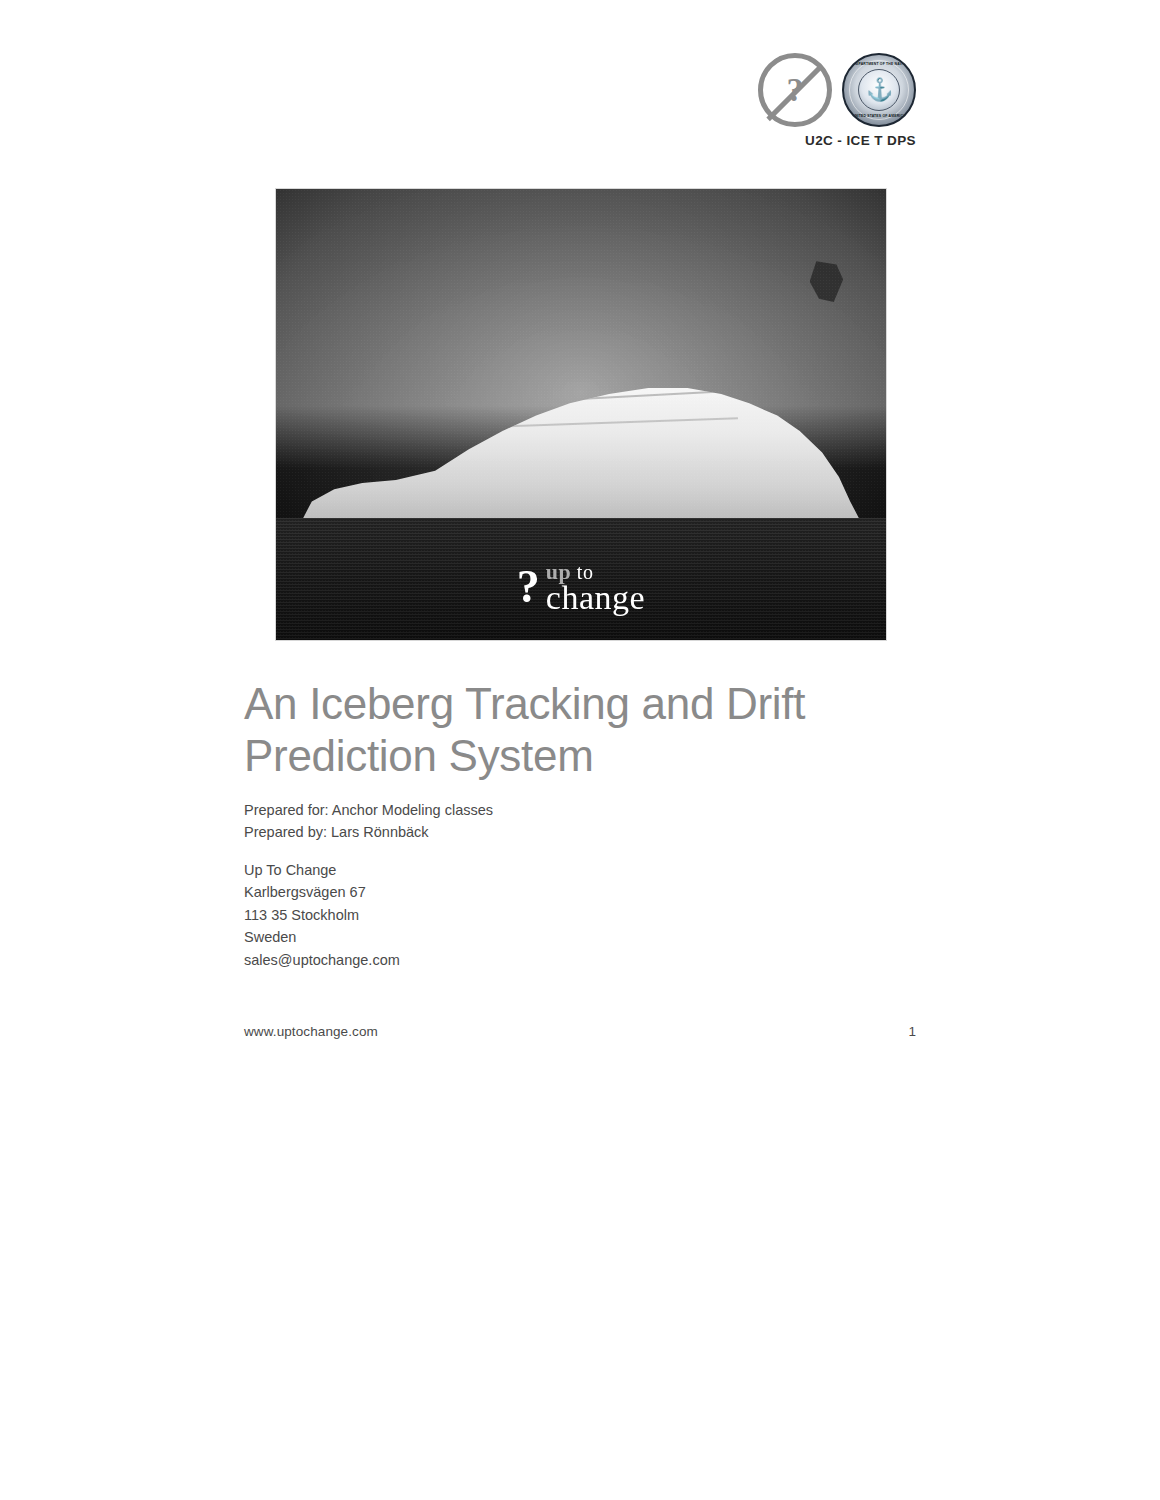?
Department of the Navy ⚓ United States of America
U2C - ICE T DPS
? up to change
An Iceberg Tracking and Drift Prediction System
Prepared for: Anchor Modeling classes
Prepared by: Lars Rönnbäck
Up To Change
Karlbergsvägen 67
113 35 Stockholm
Sweden
sales@uptochange.com
www.uptochange.com 1